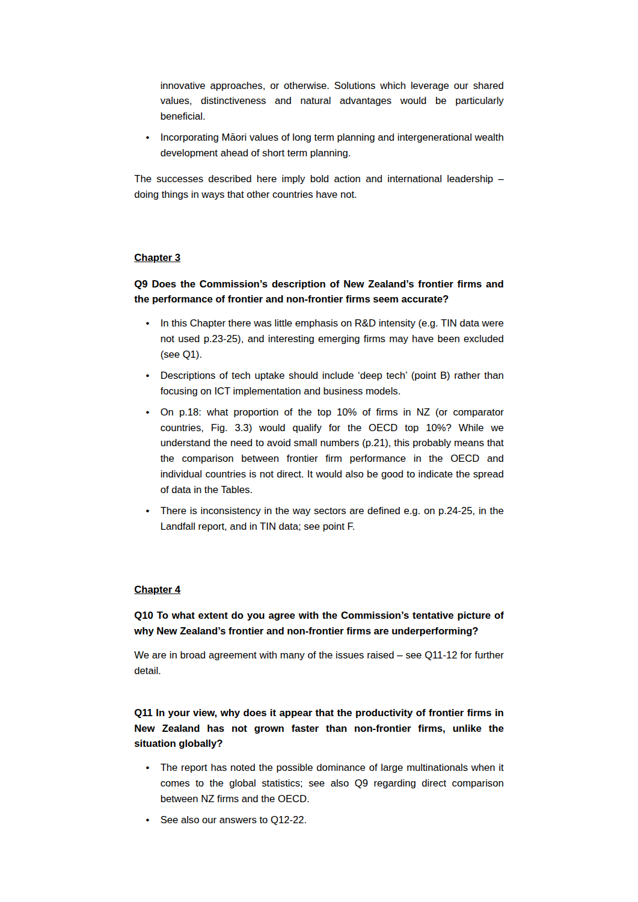innovative approaches, or otherwise. Solutions which leverage our shared values, distinctiveness and natural advantages would be particularly beneficial.
Incorporating Māori values of long term planning and intergenerational wealth development ahead of short term planning.
The successes described here imply bold action and international leadership – doing things in ways that other countries have not.
Chapter 3
Q9 Does the Commission’s description of New Zealand’s frontier firms and the performance of frontier and non-frontier firms seem accurate?
In this Chapter there was little emphasis on R&D intensity (e.g. TIN data were not used p.23-25), and interesting emerging firms may have been excluded (see Q1).
Descriptions of tech uptake should include ‘deep tech’ (point B) rather than focusing on ICT implementation and business models.
On p.18: what proportion of the top 10% of firms in NZ (or comparator countries, Fig. 3.3) would qualify for the OECD top 10%? While we understand the need to avoid small numbers (p.21), this probably means that the comparison between frontier firm performance in the OECD and individual countries is not direct. It would also be good to indicate the spread of data in the Tables.
There is inconsistency in the way sectors are defined e.g. on p.24-25, in the Landfall report, and in TIN data; see point F.
Chapter 4
Q10 To what extent do you agree with the Commission’s tentative picture of why New Zealand’s frontier and non-frontier firms are underperforming?
We are in broad agreement with many of the issues raised – see Q11-12 for further detail.
Q11 In your view, why does it appear that the productivity of frontier firms in New Zealand has not grown faster than non-frontier firms, unlike the situation globally?
The report has noted the possible dominance of large multinationals when it comes to the global statistics; see also Q9 regarding direct comparison between NZ firms and the OECD.
See also our answers to Q12-22.